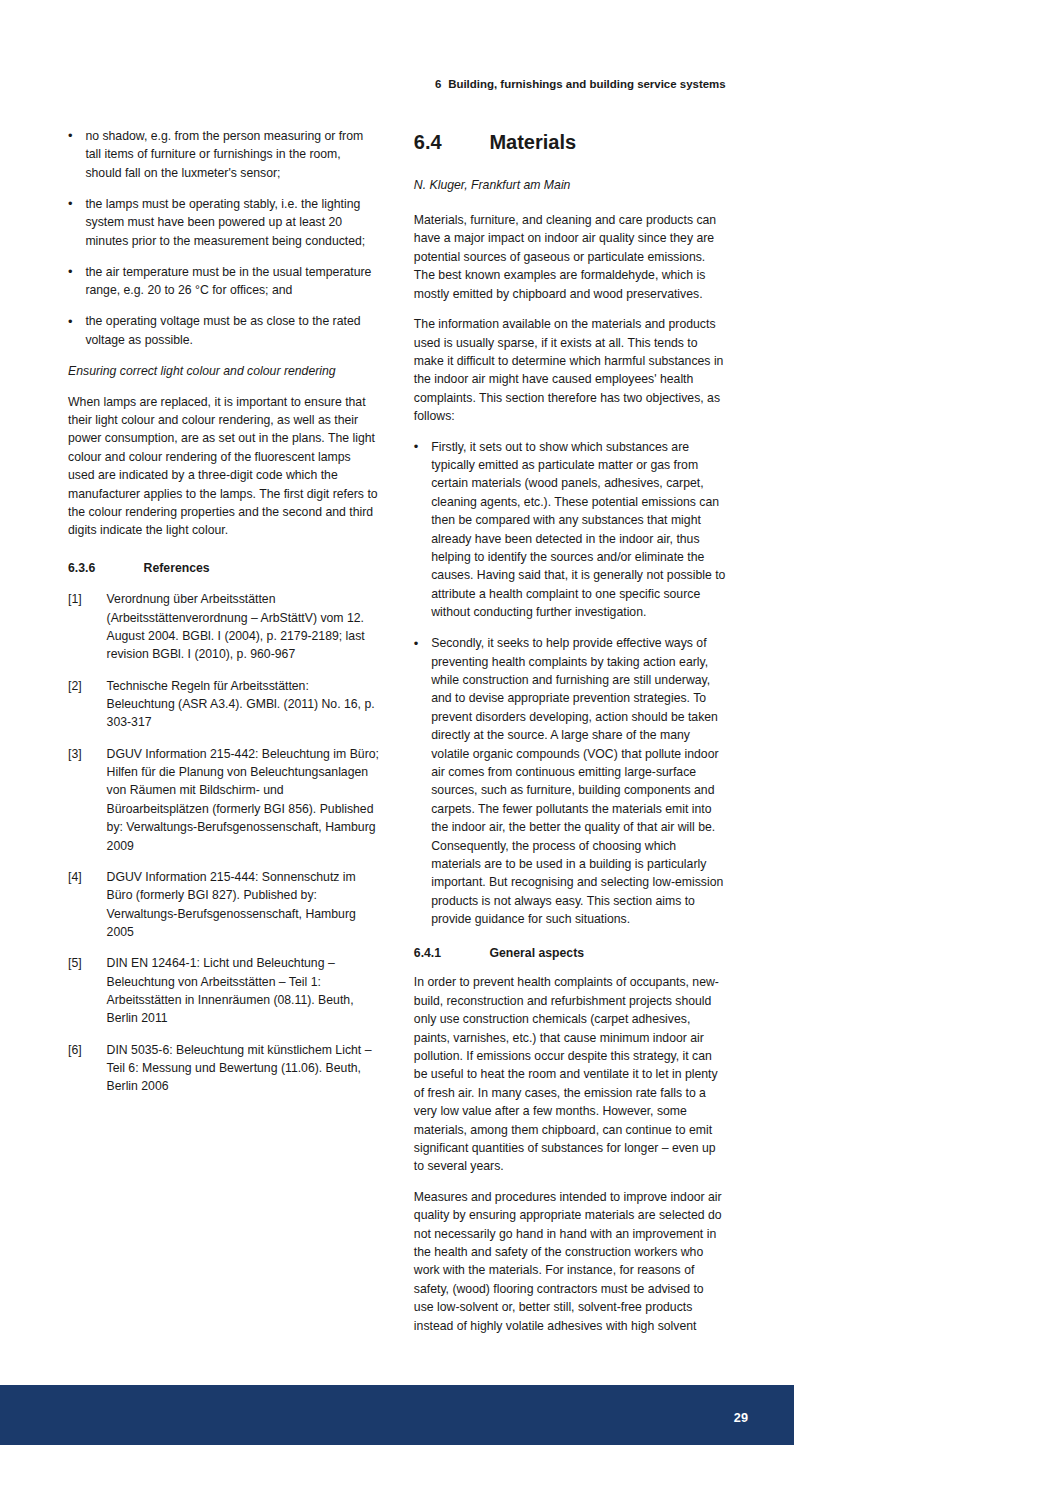6 Building, furnishings and building service systems
no shadow, e.g. from the person measuring or from tall items of furniture or furnishings in the room, should fall on the luxmeter's sensor;
the lamps must be operating stably, i.e. the lighting system must have been powered up at least 20 minutes prior to the measurement being conducted;
the air temperature must be in the usual temperature range, e.g. 20 to 26 °C for offices; and
the operating voltage must be as close to the rated voltage as possible.
Ensuring correct light colour and colour rendering
When lamps are replaced, it is important to ensure that their light colour and colour rendering, as well as their power consumption, are as set out in the plans. The light colour and colour rendering of the fluorescent lamps used are indicated by a three-digit code which the manufacturer applies to the lamps. The first digit refers to the colour rendering properties and the second and third digits indicate the light colour.
6.3.6 References
[1] Verordnung über Arbeitsstätten (Arbeitsstättenverordnung – ArbStättV) vom 12. August 2004. BGBl. I (2004), p. 2179-2189; last revision BGBl. I (2010), p. 960-967
[2] Technische Regeln für Arbeitsstätten: Beleuchtung (ASR A3.4). GMBl. (2011) No. 16, p. 303-317
[3] DGUV Information 215-442: Beleuchtung im Büro; Hilfen für die Planung von Beleuchtungsanlagen von Räumen mit Bildschirm- und Büroarbeitsplätzen (formerly BGI 856). Published by: Verwaltungs-Berufsgenossenschaft, Hamburg 2009
[4] DGUV Information 215-444: Sonnenschutz im Büro (formerly BGI 827). Published by: Verwaltungs-Berufsgenossenschaft, Hamburg 2005
[5] DIN EN 12464-1: Licht und Beleuchtung – Beleuchtung von Arbeitsstätten – Teil 1: Arbeitsstätten in Innenräumen (08.11). Beuth, Berlin 2011
[6] DIN 5035-6: Beleuchtung mit künstlichem Licht – Teil 6: Messung und Bewertung (11.06). Beuth, Berlin 2006
6.4 Materials
N. Kluger, Frankfurt am Main
Materials, furniture, and cleaning and care products can have a major impact on indoor air quality since they are potential sources of gaseous or particulate emissions. The best known examples are formaldehyde, which is mostly emitted by chipboard and wood preservatives.
The information available on the materials and products used is usually sparse, if it exists at all. This tends to make it difficult to determine which harmful substances in the indoor air might have caused employees' health complaints. This section therefore has two objectives, as follows:
Firstly, it sets out to show which substances are typically emitted as particulate matter or gas from certain materials (wood panels, adhesives, carpet, cleaning agents, etc.). These potential emissions can then be compared with any substances that might already have been detected in the indoor air, thus helping to identify the sources and/or eliminate the causes. Having said that, it is generally not possible to attribute a health complaint to one specific source without conducting further investigation.
Secondly, it seeks to help provide effective ways of preventing health complaints by taking action early, while construction and furnishing are still underway, and to devise appropriate prevention strategies. To prevent disorders developing, action should be taken directly at the source. A large share of the many volatile organic compounds (VOC) that pollute indoor air comes from continuous emitting large-surface sources, such as furniture, building components and carpets. The fewer pollutants the materials emit into the indoor air, the better the quality of that air will be. Consequently, the process of choosing which materials are to be used in a building is particularly important. But recognising and selecting low-emission products is not always easy. This section aims to provide guidance for such situations.
6.4.1 General aspects
In order to prevent health complaints of occupants, new-build, reconstruction and refurbishment projects should only use construction chemicals (carpet adhesives, paints, varnishes, etc.) that cause minimum indoor air pollution. If emissions occur despite this strategy, it can be useful to heat the room and ventilate it to let in plenty of fresh air. In many cases, the emission rate falls to a very low value after a few months. However, some materials, among them chipboard, can continue to emit significant quantities of substances for longer – even up to several years.
Measures and procedures intended to improve indoor air quality by ensuring appropriate materials are selected do not necessarily go hand in hand with an improvement in the health and safety of the construction workers who work with the materials. For instance, for reasons of safety, (wood) flooring contractors must be advised to use low-solvent or, better still, solvent-free products instead of highly volatile adhesives with high solvent
29